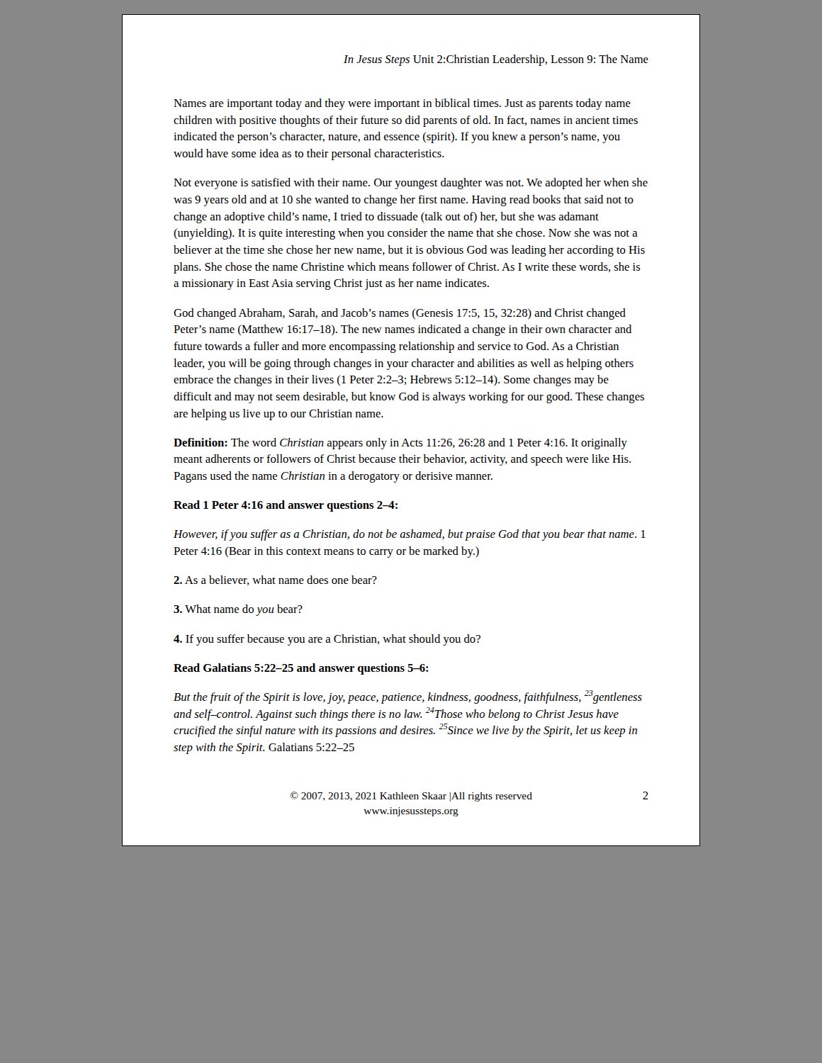In Jesus Steps Unit 2:Christian Leadership, Lesson 9: The Name
Names are important today and they were important in biblical times. Just as parents today name children with positive thoughts of their future so did parents of old. In fact, names in ancient times indicated the person’s character, nature, and essence (spirit). If you knew a person’s name, you would have some idea as to their personal characteristics.
Not everyone is satisfied with their name. Our youngest daughter was not. We adopted her when she was 9 years old and at 10 she wanted to change her first name. Having read books that said not to change an adoptive child’s name, I tried to dissuade (talk out of) her, but she was adamant (unyielding). It is quite interesting when you consider the name that she chose. Now she was not a believer at the time she chose her new name, but it is obvious God was leading her according to His plans. She chose the name Christine which means follower of Christ. As I write these words, she is a missionary in East Asia serving Christ just as her name indicates.
God changed Abraham, Sarah, and Jacob’s names (Genesis 17:5, 15, 32:28) and Christ changed Peter’s name (Matthew 16:17–18). The new names indicated a change in their own character and future towards a fuller and more encompassing relationship and service to God. As a Christian leader, you will be going through changes in your character and abilities as well as helping others embrace the changes in their lives (1 Peter 2:2–3; Hebrews 5:12–14). Some changes may be difficult and may not seem desirable, but know God is always working for our good. These changes are helping us live up to our Christian name.
Definition: The word Christian appears only in Acts 11:26, 26:28 and 1 Peter 4:16. It originally meant adherents or followers of Christ because their behavior, activity, and speech were like His. Pagans used the name Christian in a derogatory or derisive manner.
Read 1 Peter 4:16 and answer questions 2–4:
However, if you suffer as a Christian, do not be ashamed, but praise God that you bear that name. 1 Peter 4:16 (Bear in this context means to carry or be marked by.)
2. As a believer, what name does one bear?
3. What name do you bear?
4. If you suffer because you are a Christian, what should you do?
Read Galatians 5:22–25 and answer questions 5–6:
But the fruit of the Spirit is love, joy, peace, patience, kindness, goodness, faithfulness, 23gentleness and self–control. Against such things there is no law. 24Those who belong to Christ Jesus have crucified the sinful nature with its passions and desires. 25Since we live by the Spirit, let us keep in step with the Spirit. Galatians 5:22–25
© 2007, 2013, 2021 Kathleen Skaar |All rights reserved
www.injesussteps.org
2